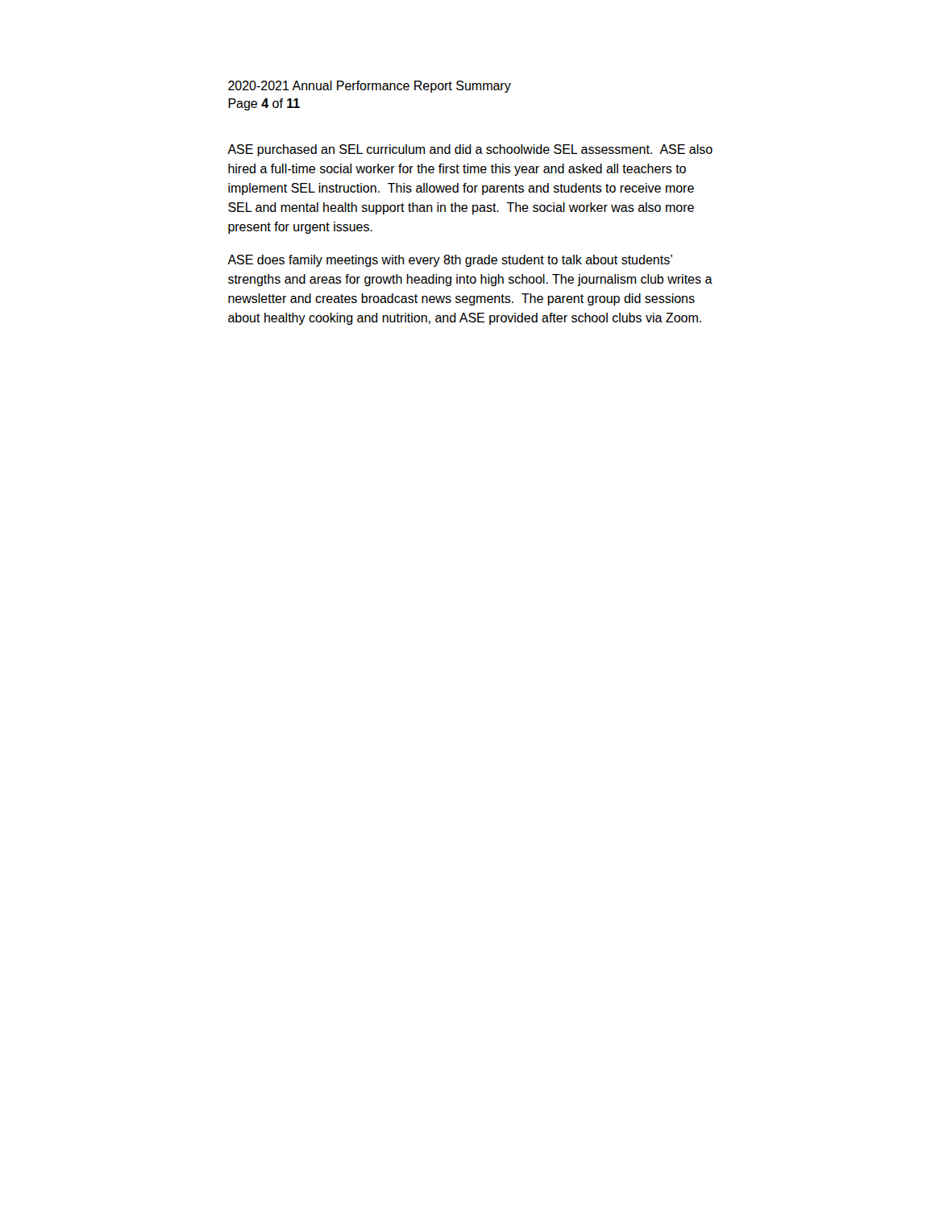2020-2021 Annual Performance Report Summary Page 4 of 11
ASE purchased an SEL curriculum and did a schoolwide SEL assessment. ASE also hired a full-time social worker for the first time this year and asked all teachers to implement SEL instruction. This allowed for parents and students to receive more SEL and mental health support than in the past. The social worker was also more present for urgent issues.
ASE does family meetings with every 8th grade student to talk about students’ strengths and areas for growth heading into high school. The journalism club writes a newsletter and creates broadcast news segments. The parent group did sessions about healthy cooking and nutrition, and ASE provided after school clubs via Zoom.